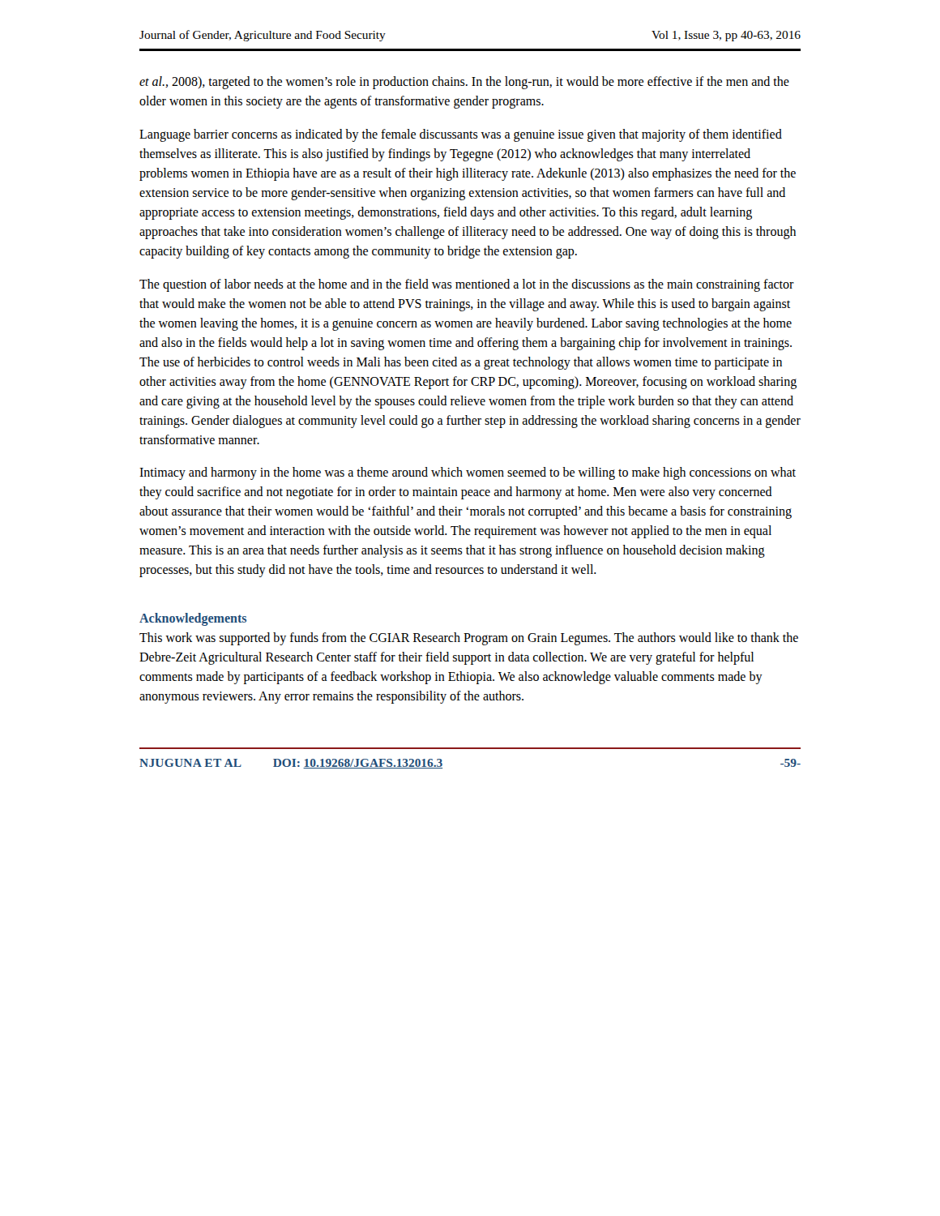Journal of Gender, Agriculture and Food Security
Vol 1, Issue 3, pp 40-63, 2016
et al., 2008), targeted to the women’s role in production chains. In the long-run, it would be more effective if the men and the older women in this society are the agents of transformative gender programs.
Language barrier concerns as indicated by the female discussants was a genuine issue given that majority of them identified themselves as illiterate. This is also justified by findings by Tegegne (2012) who acknowledges that many interrelated problems women in Ethiopia have are as a result of their high illiteracy rate. Adekunle (2013) also emphasizes the need for the extension service to be more gender-sensitive when organizing extension activities, so that women farmers can have full and appropriate access to extension meetings, demonstrations, field days and other activities. To this regard, adult learning approaches that take into consideration women’s challenge of illiteracy need to be addressed. One way of doing this is through capacity building of key contacts among the community to bridge the extension gap.
The question of labor needs at the home and in the field was mentioned a lot in the discussions as the main constraining factor that would make the women not be able to attend PVS trainings, in the village and away. While this is used to bargain against the women leaving the homes, it is a genuine concern as women are heavily burdened. Labor saving technologies at the home and also in the fields would help a lot in saving women time and offering them a bargaining chip for involvement in trainings. The use of herbicides to control weeds in Mali has been cited as a great technology that allows women time to participate in other activities away from the home (GENNOVATE Report for CRP DC, upcoming). Moreover, focusing on workload sharing and care giving at the household level by the spouses could relieve women from the triple work burden so that they can attend trainings. Gender dialogues at community level could go a further step in addressing the workload sharing concerns in a gender transformative manner.
Intimacy and harmony in the home was a theme around which women seemed to be willing to make high concessions on what they could sacrifice and not negotiate for in order to maintain peace and harmony at home. Men were also very concerned about assurance that their women would be ‘faithful’ and their ‘morals not corrupted’ and this became a basis for constraining women’s movement and interaction with the outside world. The requirement was however not applied to the men in equal measure. This is an area that needs further analysis as it seems that it has strong influence on household decision making processes, but this study did not have the tools, time and resources to understand it well.
Acknowledgements
This work was supported by funds from the CGIAR Research Program on Grain Legumes. The authors would like to thank the Debre-Zeit Agricultural Research Center staff for their field support in data collection. We are very grateful for helpful comments made by participants of a feedback workshop in Ethiopia. We also acknowledge valuable comments made by anonymous reviewers. Any error remains the responsibility of the authors.
NJUGUNA ET AL
DOI: 10.19268/JGAFS.132016.3
-59-